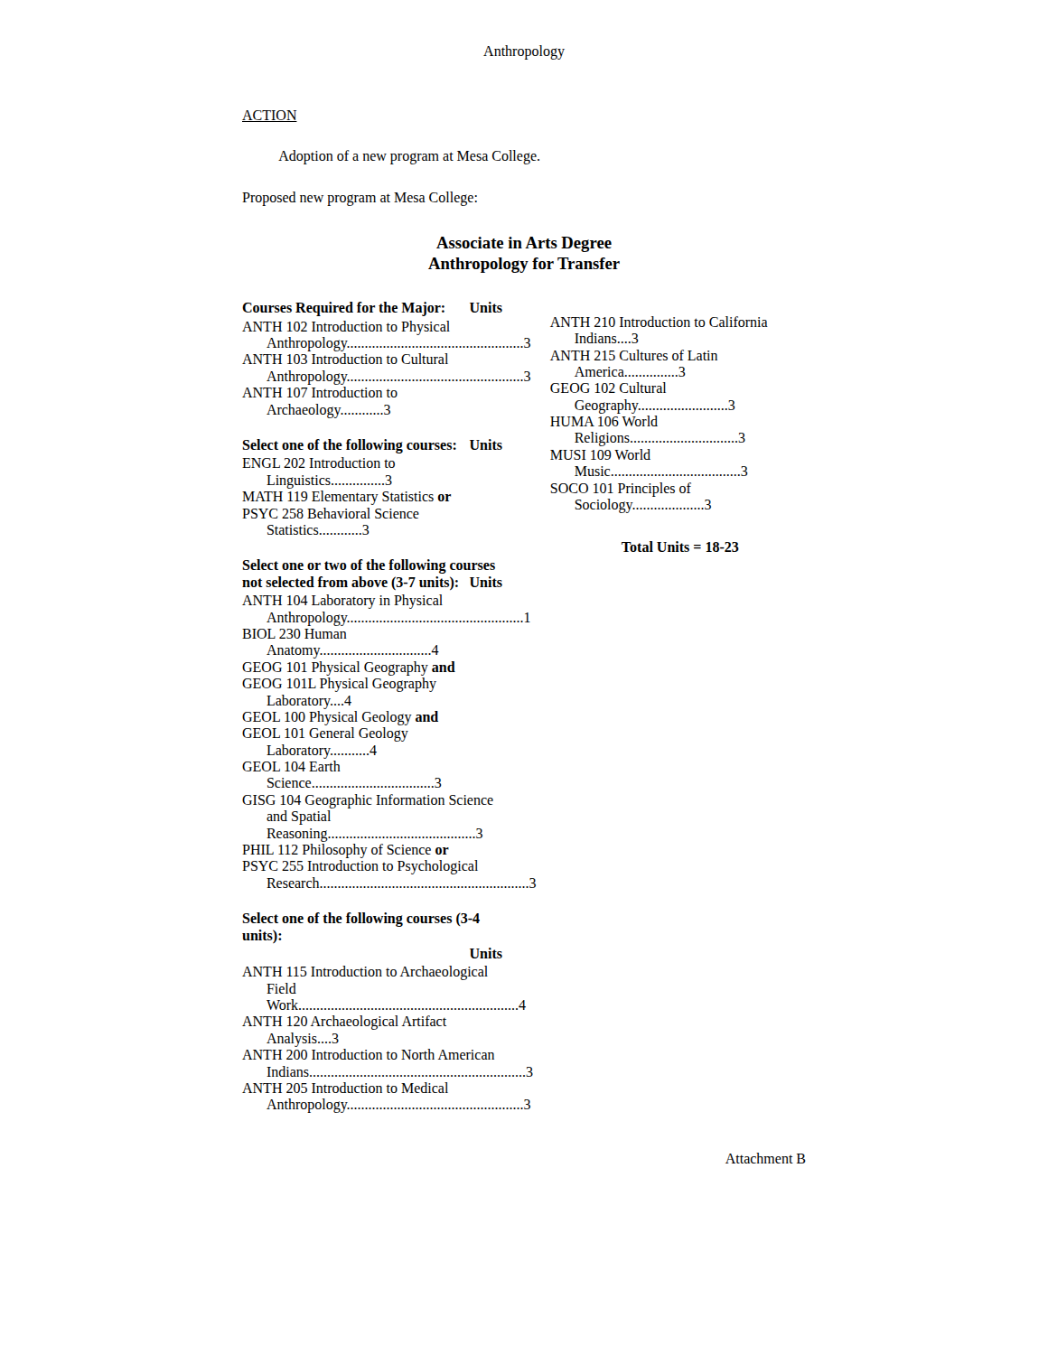Anthropology
ACTION
Adoption of a new program at Mesa College.
Proposed new program at Mesa College:
Associate in Arts Degree
Anthropology for Transfer
Courses Required for the Major: Units
ANTH 102 Introduction to Physical Anthropology................................................. 3
ANTH 103 Introduction to Cultural Anthropology................................................. 3
ANTH 107 Introduction to Archaeology............ 3
Select one of the following courses: Units
ENGL 202 Introduction to Linguistics............... 3
MATH 119 Elementary Statistics or
PSYC 258 Behavioral Science Statistics............ 3
Select one or two of the following courses not selected from above (3-7 units): Units
ANTH 104 Laboratory in Physical Anthropology................................................. 1
BIOL 230 Human Anatomy............................... 4
GEOG 101 Physical Geography and
GEOG 101L Physical Geography Laboratory.... 4
GEOL 100 Physical Geology and
GEOL 101 General Geology Laboratory........... 4
GEOL 104 Earth Science.................................. 3
GISG 104 Geographic Information Science and Spatial Reasoning......................................... 3
PHIL 112 Philosophy of Science or
PSYC 255 Introduction to Psychological Research.......................................................... 3
Select one of the following courses (3-4 units):
Units
ANTH 115 Introduction to Archaeological Field Work............................................................. 4
ANTH 120 Archaeological Artifact Analysis.... 3
ANTH 200 Introduction to North American Indians............................................................ 3
ANTH 205 Introduction to Medical Anthropology................................................. 3
ANTH 210 Introduction to California Indians.... 3
ANTH 215 Cultures of Latin America............... 3
GEOG 102 Cultural Geography......................... 3
HUMA 106 World Religions.............................. 3
MUSI 109 World Music.................................... 3
SOCO 101 Principles of Sociology.................... 3
Total Units = 18-23
Attachment B